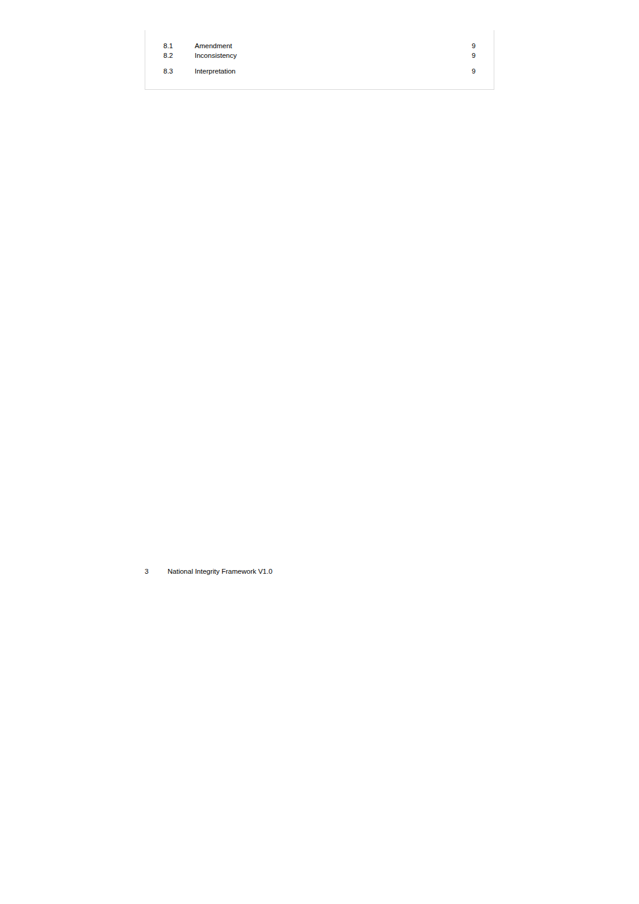| 8.1 | Amendment | 9 |
| 8.2 | Inconsistency | 9 |
| 8.3 | Interpretation | 9 |
3 National Integrity Framework V1.0